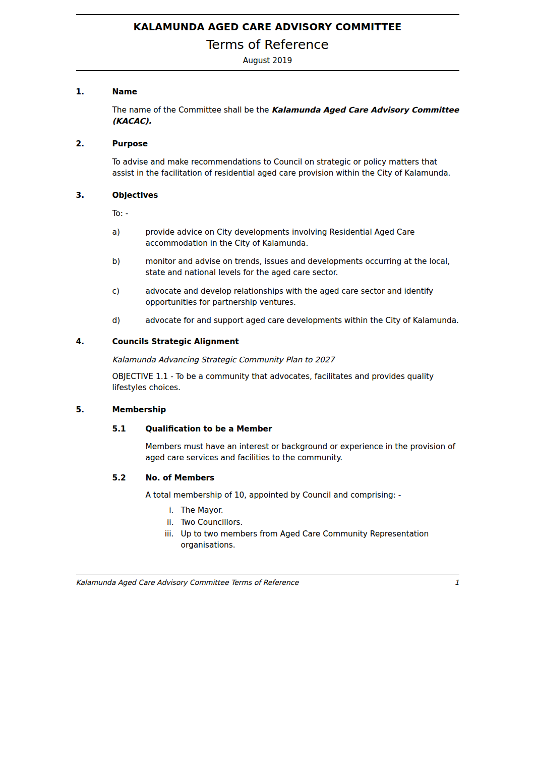KALAMUNDA AGED CARE ADVISORY COMMITTEE
Terms of Reference
August 2019
1.
Name
The name of the Committee shall be the Kalamunda Aged Care Advisory Committee (KACAC).
2.
Purpose
To advise and make recommendations to Council on strategic or policy matters that assist in the facilitation of residential aged care provision within the City of Kalamunda.
3.
Objectives
To: -
a) provide advice on City developments involving Residential Aged Care accommodation in the City of Kalamunda.
b) monitor and advise on trends, issues and developments occurring at the local, state and national levels for the aged care sector.
c) advocate and develop relationships with the aged care sector and identify opportunities for partnership ventures.
d) advocate for and support aged care developments within the City of Kalamunda.
4.
Councils Strategic Alignment
Kalamunda Advancing Strategic Community Plan to 2027
OBJECTIVE 1.1 - To be a community that advocates, facilitates and provides quality lifestyles choices.
5.
Membership
5.1
Qualification to be a Member
Members must have an interest or background or experience in the provision of aged care services and facilities to the community.
5.2
No. of Members
A total membership of 10, appointed by Council and comprising: -
i. The Mayor.
ii. Two Councillors.
iii. Up to two members from Aged Care Community Representation organisations.
Kalamunda Aged Care Advisory Committee Terms of Reference 1